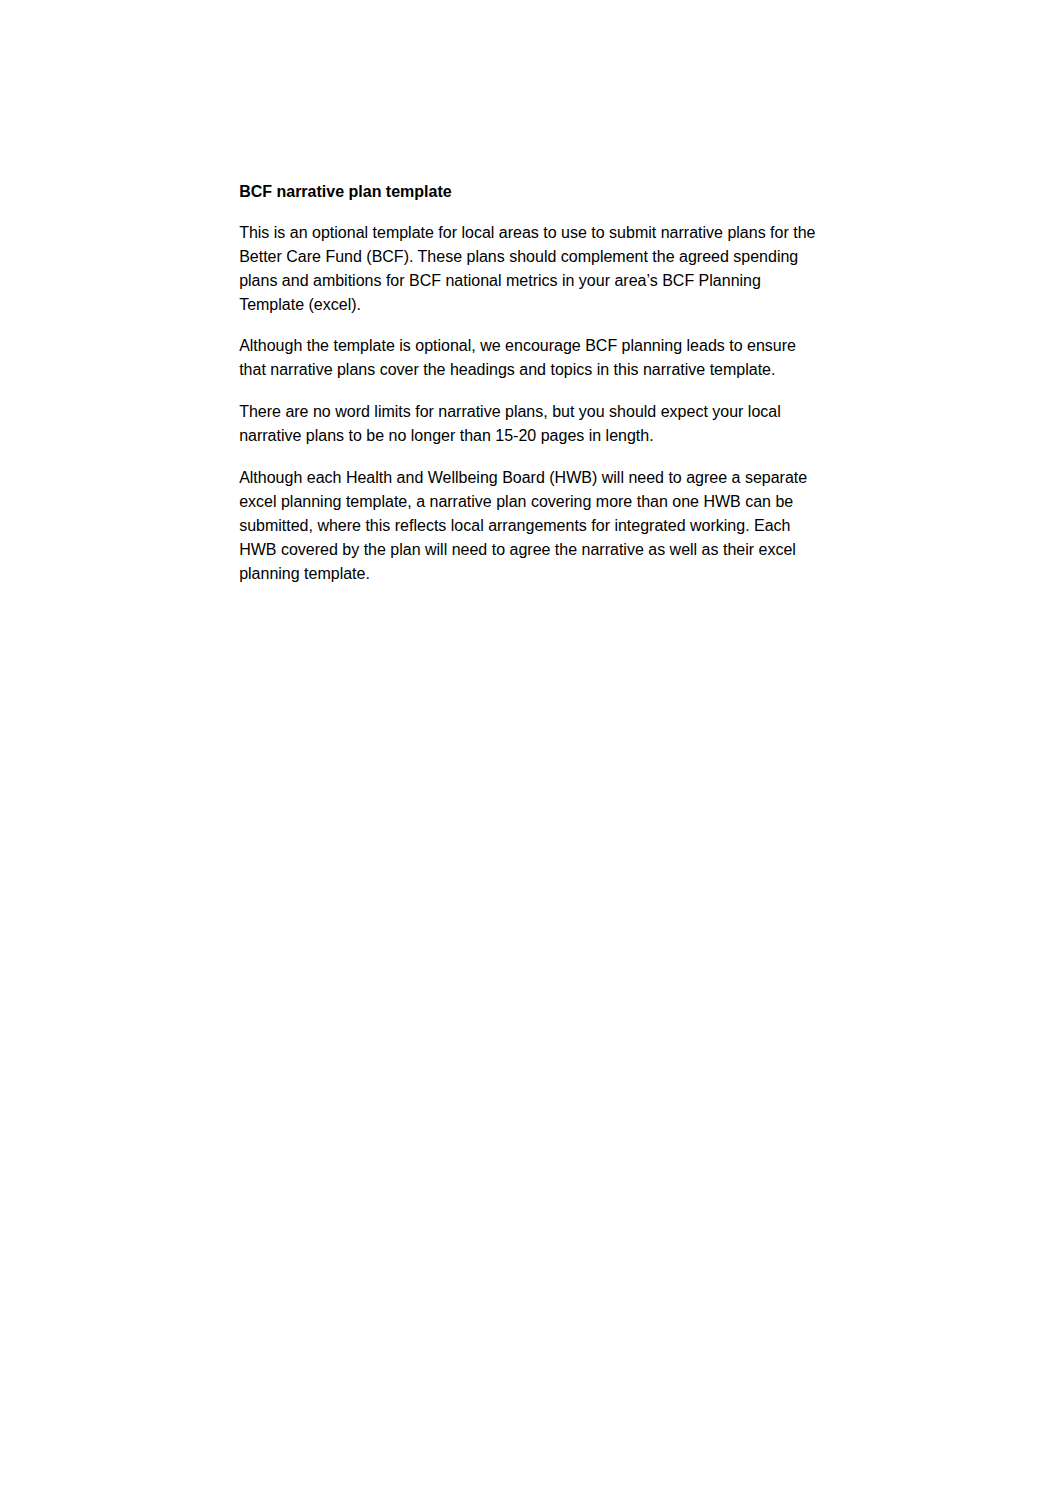BCF narrative plan template
This is an optional template for local areas to use to submit narrative plans for the Better Care Fund (BCF). These plans should complement the agreed spending plans and ambitions for BCF national metrics in your area’s BCF Planning Template (excel).
Although the template is optional, we encourage BCF planning leads to ensure that narrative plans cover the headings and topics in this narrative template.
There are no word limits for narrative plans, but you should expect your local narrative plans to be no longer than 15-20 pages in length.
Although each Health and Wellbeing Board (HWB) will need to agree a separate excel planning template, a narrative plan covering more than one HWB can be submitted, where this reflects local arrangements for integrated working. Each HWB covered by the plan will need to agree the narrative as well as their excel planning template.